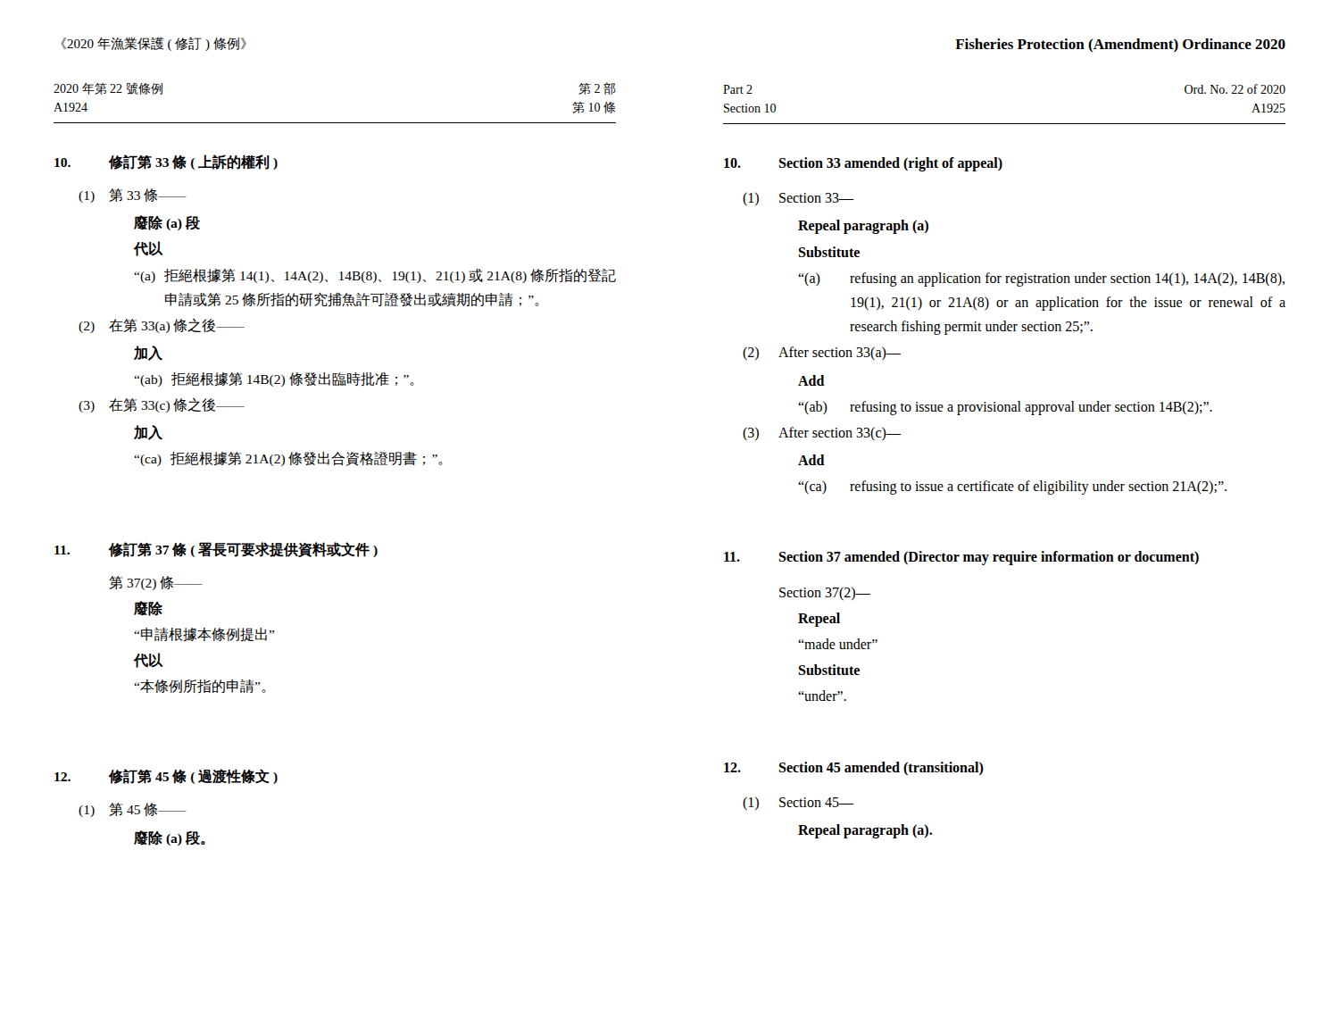《2020 年漁業保護 ( 修訂 ) 條例》
2020 年第 22 號條例
A1924
第 2 部
第 10 條
10.
修訂第 33 條 ( 上訴的權利 )
(1)
第 33 條——
廢除 (a) 段
代以
“(a)
拒絕根據第 14(1)、14A(2)、14B(8)、19(1)、21(1) 或 21A(8) 條所指的登記申請或第 25 條所指的研究捕魚許可證發出或續期的申請；”。
(2)
在第 33(a) 條之後——
加入
“(ab)
拒絕根據第 14B(2) 條發出臨時批准；”。
(3)
在第 33(c) 條之後——
加入
“(ca)
拒絕根據第 21A(2) 條發出合資格證明書；”。
11.
修訂第 37 條 ( 署長可要求提供資料或文件 )
第 37(2) 條——
廢除
“申請根據本條例提出”
代以
“本條例所指的申請”。
12.
修訂第 45 條 ( 過渡性條文 )
(1)
第 45 條——
廢除 (a) 段。
Fisheries Protection (Amendment) Ordinance 2020
Part 2
Section 10
Ord. No. 22 of 2020
A1925
10.
Section 33 amended (right of appeal)
(1)
Section 33—
Repeal paragraph (a)
Substitute
“(a)
refusing an application for registration under section 14(1), 14A(2), 14B(8), 19(1), 21(1) or 21A(8) or an application for the issue or renewal of a research fishing permit under section 25;”.
(2)
After section 33(a)—
Add
“(ab)
refusing to issue a provisional approval under section 14B(2);”.
(3)
After section 33(c)—
Add
“(ca)
refusing to issue a certificate of eligibility under section 21A(2);”.
11.
Section 37 amended (Director may require information or document)
Section 37(2)—
Repeal
“made under”
Substitute
“under”.
12.
Section 45 amended (transitional)
(1)
Section 45—
Repeal paragraph (a).